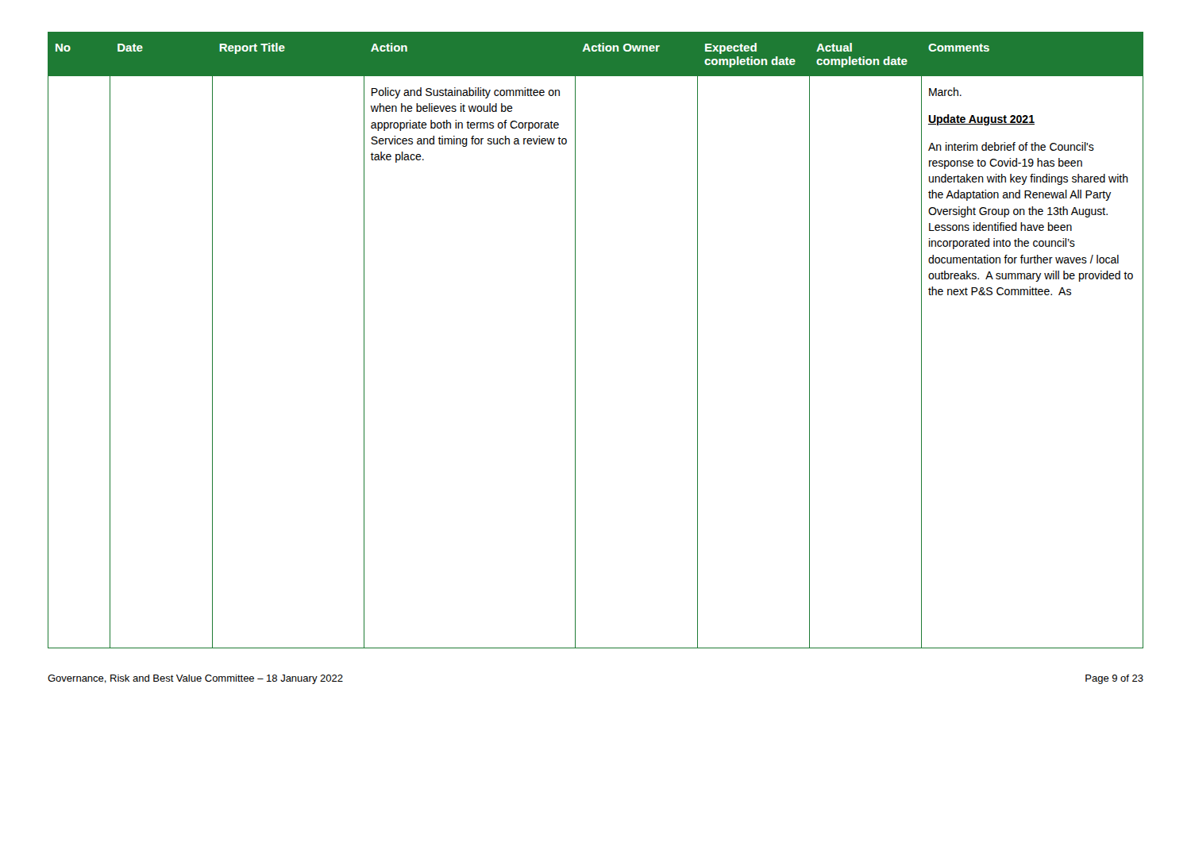| No | Date | Report Title | Action | Action Owner | Expected completion date | Actual completion date | Comments |
| --- | --- | --- | --- | --- | --- | --- | --- |
| | | | Policy and Sustainability committee on when he believes it would be appropriate both in terms of Corporate Services and timing for such a review to take place. | | | | March. Update August 2021 An interim debrief of the Council's response to Covid-19 has been undertaken with key findings shared with the Adaptation and Renewal All Party Oversight Group on the 13th August. Lessons identified have been incorporated into the council’s documentation for further waves / local outbreaks. A summary will be provided to the next P&S Committee. As |
Governance, Risk and Best Value Committee – 18 January 2022 Page 9 of 23